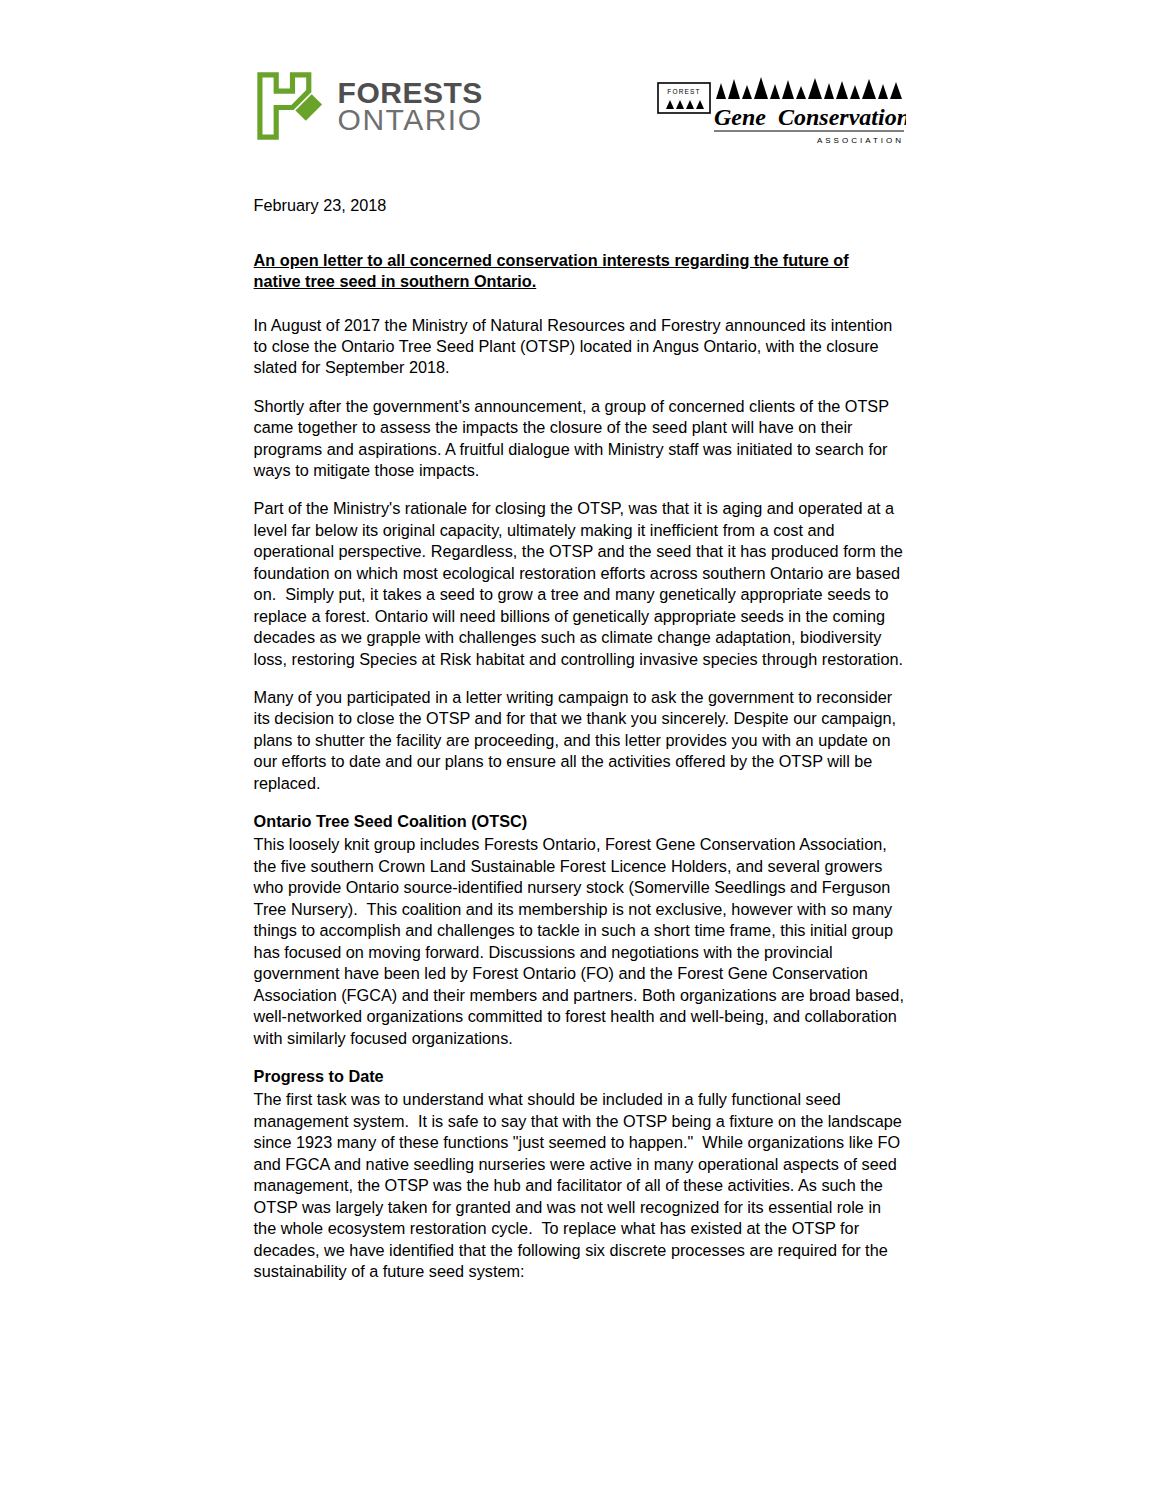FORESTS ONTARIO
FOREST Gene Conservation ASSOCIATION
February 23, 2018
An open letter to all concerned conservation interests regarding the future of native tree seed in southern Ontario.
In August of 2017 the Ministry of Natural Resources and Forestry announced its intention to close the Ontario Tree Seed Plant (OTSP) located in Angus Ontario, with the closure slated for September 2018.
Shortly after the government's announcement, a group of concerned clients of the OTSP came together to assess the impacts the closure of the seed plant will have on their programs and aspirations. A fruitful dialogue with Ministry staff was initiated to search for ways to mitigate those impacts.
Part of the Ministry's rationale for closing the OTSP, was that it is aging and operated at a level far below its original capacity, ultimately making it inefficient from a cost and operational perspective. Regardless, the OTSP and the seed that it has produced form the foundation on which most ecological restoration efforts across southern Ontario are based on. Simply put, it takes a seed to grow a tree and many genetically appropriate seeds to replace a forest. Ontario will need billions of genetically appropriate seeds in the coming decades as we grapple with challenges such as climate change adaptation, biodiversity loss, restoring Species at Risk habitat and controlling invasive species through restoration.
Many of you participated in a letter writing campaign to ask the government to reconsider its decision to close the OTSP and for that we thank you sincerely. Despite our campaign, plans to shutter the facility are proceeding, and this letter provides you with an update on our efforts to date and our plans to ensure all the activities offered by the OTSP will be replaced.
Ontario Tree Seed Coalition (OTSC)
This loosely knit group includes Forests Ontario, Forest Gene Conservation Association, the five southern Crown Land Sustainable Forest Licence Holders, and several growers who provide Ontario source-identified nursery stock (Somerville Seedlings and Ferguson Tree Nursery). This coalition and its membership is not exclusive, however with so many things to accomplish and challenges to tackle in such a short time frame, this initial group has focused on moving forward. Discussions and negotiations with the provincial government have been led by Forest Ontario (FO) and the Forest Gene Conservation Association (FGCA) and their members and partners. Both organizations are broad based, well-networked organizations committed to forest health and well-being, and collaboration with similarly focused organizations.
Progress to Date
The first task was to understand what should be included in a fully functional seed management system. It is safe to say that with the OTSP being a fixture on the landscape since 1923 many of these functions "just seemed to happen." While organizations like FO and FGCA and native seedling nurseries were active in many operational aspects of seed management, the OTSP was the hub and facilitator of all of these activities. As such the OTSP was largely taken for granted and was not well recognized for its essential role in the whole ecosystem restoration cycle. To replace what has existed at the OTSP for decades, we have identified that the following six discrete processes are required for the sustainability of a future seed system: